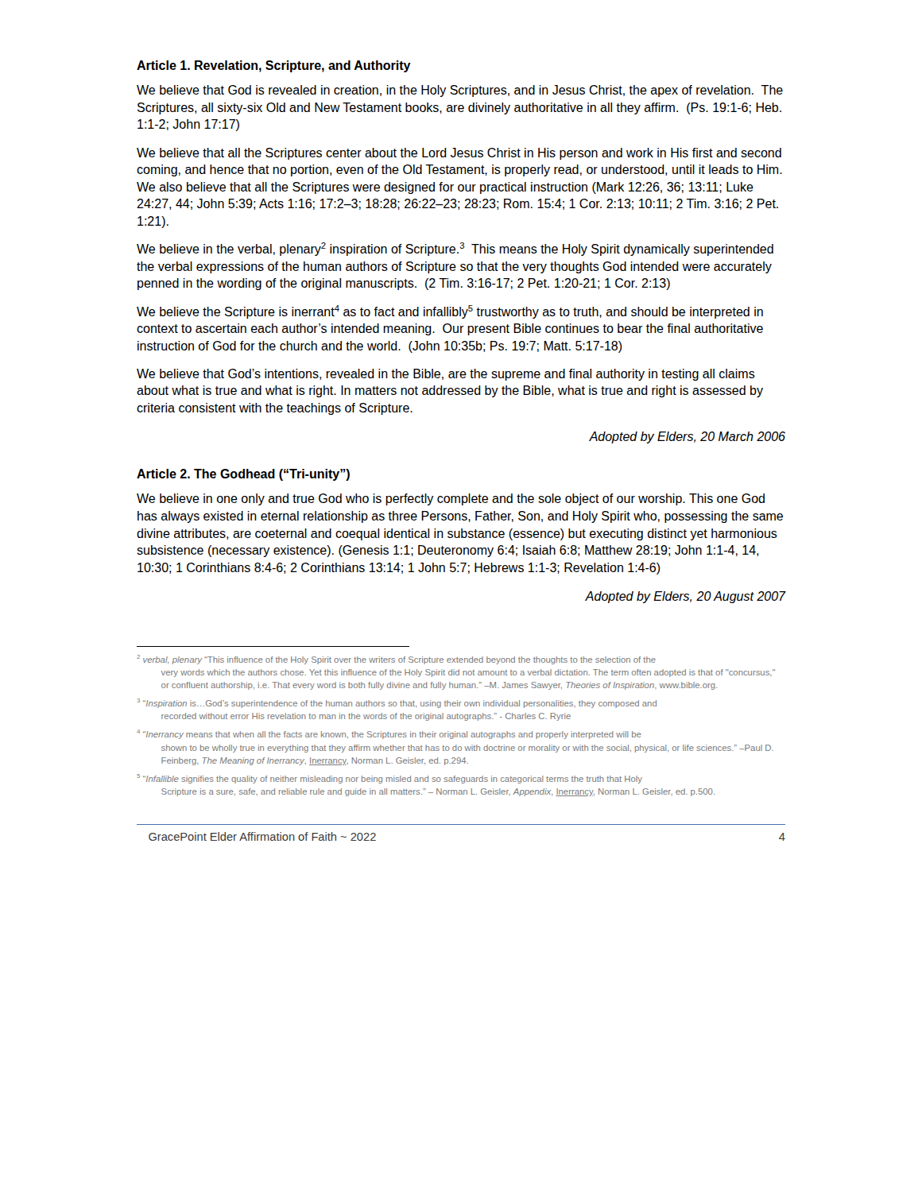Article 1. Revelation, Scripture, and Authority
We believe that God is revealed in creation, in the Holy Scriptures, and in Jesus Christ, the apex of revelation. The Scriptures, all sixty-six Old and New Testament books, are divinely authoritative in all they affirm. (Ps. 19:1-6; Heb. 1:1-2; John 17:17)
We believe that all the Scriptures center about the Lord Jesus Christ in His person and work in His first and second coming, and hence that no portion, even of the Old Testament, is properly read, or understood, until it leads to Him. We also believe that all the Scriptures were designed for our practical instruction (Mark 12:26, 36; 13:11; Luke 24:27, 44; John 5:39; Acts 1:16; 17:2–3; 18:28; 26:22–23; 28:23; Rom. 15:4; 1 Cor. 2:13; 10:11; 2 Tim. 3:16; 2 Pet. 1:21).
We believe in the verbal, plenary2 inspiration of Scripture.3 This means the Holy Spirit dynamically superintended the verbal expressions of the human authors of Scripture so that the very thoughts God intended were accurately penned in the wording of the original manuscripts. (2 Tim. 3:16-17; 2 Pet. 1:20-21; 1 Cor. 2:13)
We believe the Scripture is inerrant4 as to fact and infallibly5 trustworthy as to truth, and should be interpreted in context to ascertain each author’s intended meaning. Our present Bible continues to bear the final authoritative instruction of God for the church and the world. (John 10:35b; Ps. 19:7; Matt. 5:17-18)
We believe that God’s intentions, revealed in the Bible, are the supreme and final authority in testing all claims about what is true and what is right. In matters not addressed by the Bible, what is true and right is assessed by criteria consistent with the teachings of Scripture.
Adopted by Elders, 20 March 2006
Article 2. The Godhead (“Tri-unity”)
We believe in one only and true God who is perfectly complete and the sole object of our worship. This one God has always existed in eternal relationship as three Persons, Father, Son, and Holy Spirit who, possessing the same divine attributes, are coeternal and coequal identical in substance (essence) but executing distinct yet harmonious subsistence (necessary existence). (Genesis 1:1; Deuteronomy 6:4; Isaiah 6:8; Matthew 28:19; John 1:1-4, 14, 10:30; 1 Corinthians 8:4-6; 2 Corinthians 13:14; 1 John 5:7; Hebrews 1:1-3; Revelation 1:4-6)
Adopted by Elders, 20 August 2007
2 verbal, plenary “This influence of the Holy Spirit over the writers of Scripture extended beyond the thoughts to the selection of the very words which the authors chose. Yet this influence of the Holy Spirit did not amount to a verbal dictation. The term often adopted is that of "concursus," or confluent authorship, i.e. That every word is both fully divine and fully human.” –M. James Sawyer, Theories of Inspiration, www.bible.org.
3 “Inspiration is…God’s superintendence of the human authors so that, using their own individual personalities, they composed and recorded without error His revelation to man in the words of the original autographs.” - Charles C. Ryrie
4 “Inerrancy means that when all the facts are known, the Scriptures in their original autographs and properly interpreted will be shown to be wholly true in everything that they affirm whether that has to do with doctrine or morality or with the social, physical, or life sciences.” –Paul D. Feinberg, The Meaning of Inerrancy, Inerrancy, Norman L. Geisler, ed. p.294.
5 “Infallible signifies the quality of neither misleading nor being misled and so safeguards in categorical terms the truth that Holy Scripture is a sure, safe, and reliable rule and guide in all matters.” – Norman L. Geisler, Appendix, Inerrancy, Norman L. Geisler, ed. p.500.
GracePoint Elder Affirmation of Faith ~ 2022 4